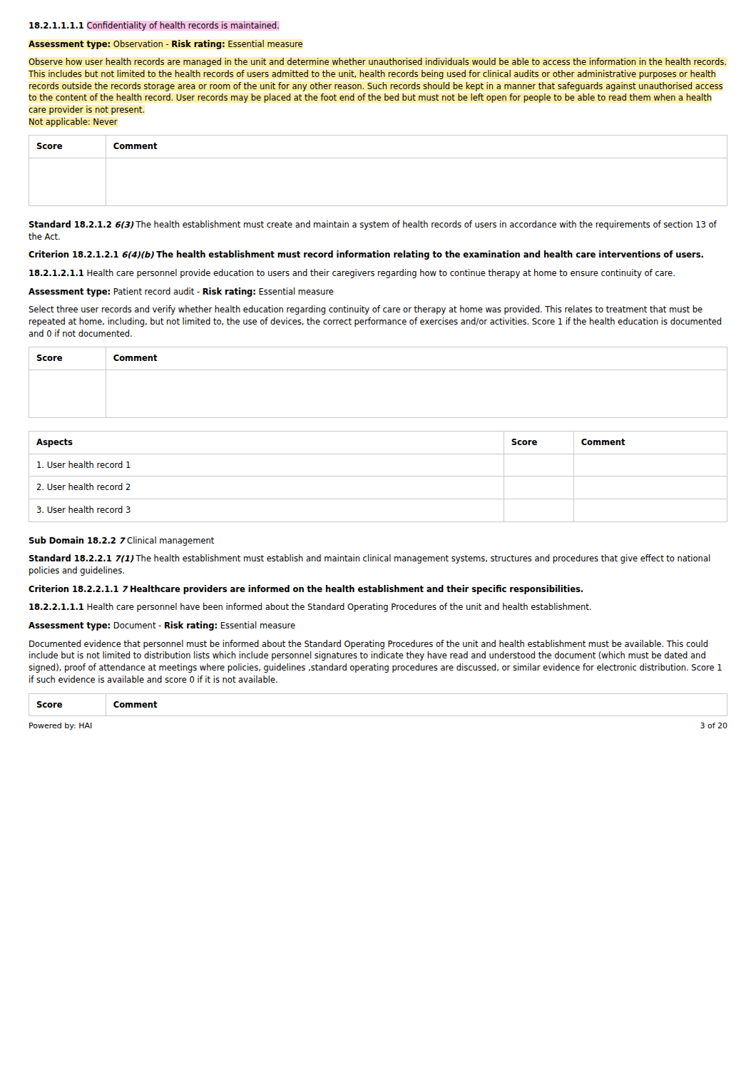18.2.1.1.1.1 Confidentiality of health records is maintained.
Assessment type: Observation - Risk rating: Essential measure
Observe how user health records are managed in the unit and determine whether unauthorised individuals would be able to access the information in the health records. This includes but not limited to the health records of users admitted to the unit, health records being used for clinical audits or other administrative purposes or health records outside the records storage area or room of the unit for any other reason. Such records should be kept in a manner that safeguards against unauthorised access to the content of the health record. User records may be placed at the foot end of the bed but must not be left open for people to be able to read them when a health care provider is not present.
Not applicable: Never
| Score | Comment |
| --- | --- |
Standard 18.2.1.2 6(3) The health establishment must create and maintain a system of health records of users in accordance with the requirements of section 13 of the Act.
Criterion 18.2.1.2.1 6(4)(b) The health establishment must record information relating to the examination and health care interventions of users.
18.2.1.2.1.1 Health care personnel provide education to users and their caregivers regarding how to continue therapy at home to ensure continuity of care.
Assessment type: Patient record audit - Risk rating: Essential measure
Select three user records and verify whether health education regarding continuity of care or therapy at home was provided. This relates to treatment that must be repeated at home, including, but not limited to, the use of devices, the correct performance of exercises and/or activities. Score 1 if the health education is documented and 0 if not documented.
| Score | Comment |
| --- | --- |
| Aspects | Score | Comment |
| --- | --- | --- |
| 1. User health record 1 | | |
| 2. User health record 2 | | |
| 3. User health record 3 | | |
Sub Domain 18.2.2 7 Clinical management
Standard 18.2.2.1 7(1) The health establishment must establish and maintain clinical management systems, structures and procedures that give effect to national policies and guidelines.
Criterion 18.2.2.1.1 7 Healthcare providers are informed on the health establishment and their specific responsibilities.
18.2.2.1.1.1 Health care personnel have been informed about the Standard Operating Procedures of the unit and health establishment.
Assessment type: Document - Risk rating: Essential measure
Documented evidence that personnel must be informed about the Standard Operating Procedures of the unit and health establishment must be available. This could include but is not limited to distribution lists which include personnel signatures to indicate they have read and understood the document (which must be dated and signed), proof of attendance at meetings where policies, guidelines ,standard operating procedures are discussed, or similar evidence for electronic distribution. Score 1 if such evidence is available and score 0 if it is not available.
| Score | Comment |
| --- | --- |
Powered by: HAI 3 of 20